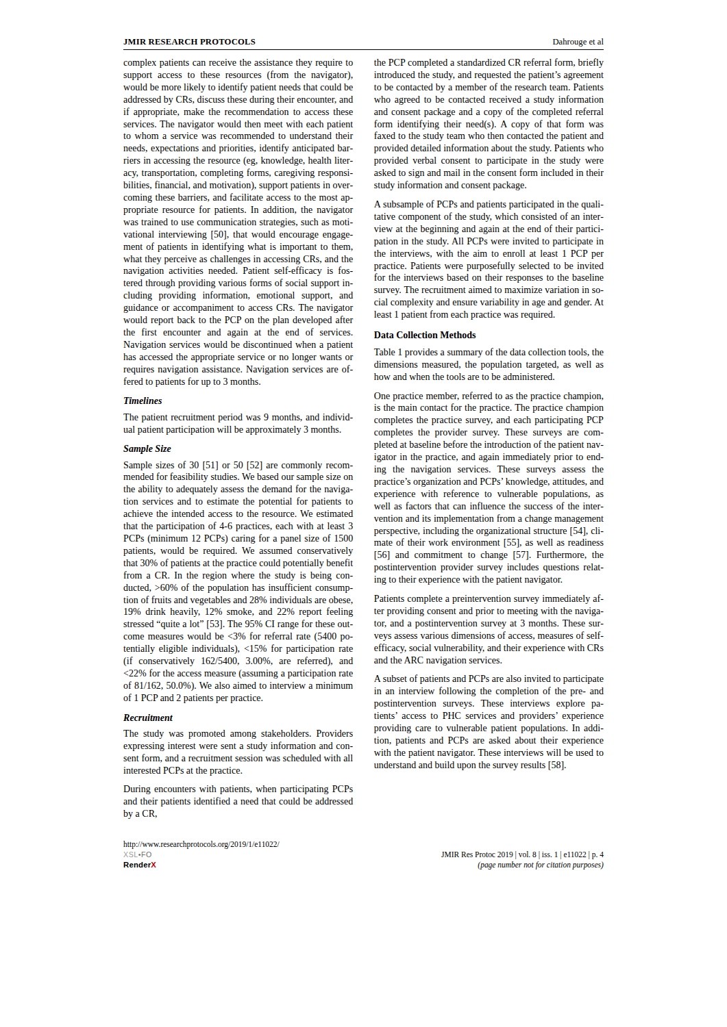JMIR RESEARCH PROTOCOLS Dahrouge et al
complex patients can receive the assistance they require to support access to these resources (from the navigator), would be more likely to identify patient needs that could be addressed by CRs, discuss these during their encounter, and if appropriate, make the recommendation to access these services. The navigator would then meet with each patient to whom a service was recommended to understand their needs, expectations and priorities, identify anticipated barriers in accessing the resource (eg, knowledge, health literacy, transportation, completing forms, caregiving responsibilities, financial, and motivation), support patients in overcoming these barriers, and facilitate access to the most appropriate resource for patients. In addition, the navigator was trained to use communication strategies, such as motivational interviewing [50], that would encourage engagement of patients in identifying what is important to them, what they perceive as challenges in accessing CRs, and the navigation activities needed. Patient self-efficacy is fostered through providing various forms of social support including providing information, emotional support, and guidance or accompaniment to access CRs. The navigator would report back to the PCP on the plan developed after the first encounter and again at the end of services. Navigation services would be discontinued when a patient has accessed the appropriate service or no longer wants or requires navigation assistance. Navigation services are offered to patients for up to 3 months.
Timelines
The patient recruitment period was 9 months, and individual patient participation will be approximately 3 months.
Sample Size
Sample sizes of 30 [51] or 50 [52] are commonly recommended for feasibility studies. We based our sample size on the ability to adequately assess the demand for the navigation services and to estimate the potential for patients to achieve the intended access to the resource. We estimated that the participation of 4-6 practices, each with at least 3 PCPs (minimum 12 PCPs) caring for a panel size of 1500 patients, would be required. We assumed conservatively that 30% of patients at the practice could potentially benefit from a CR. In the region where the study is being conducted, >60% of the population has insufficient consumption of fruits and vegetables and 28% individuals are obese, 19% drink heavily, 12% smoke, and 22% report feeling stressed “quite a lot” [53]. The 95% CI range for these outcome measures would be <3% for referral rate (5400 potentially eligible individuals), <15% for participation rate (if conservatively 162/5400, 3.00%, are referred), and <22% for the access measure (assuming a participation rate of 81/162, 50.0%). We also aimed to interview a minimum of 1 PCP and 2 patients per practice.
Recruitment
The study was promoted among stakeholders. Providers expressing interest were sent a study information and consent form, and a recruitment session was scheduled with all interested PCPs at the practice.
During encounters with patients, when participating PCPs and their patients identified a need that could be addressed by a CR,
the PCP completed a standardized CR referral form, briefly introduced the study, and requested the patient’s agreement to be contacted by a member of the research team. Patients who agreed to be contacted received a study information and consent package and a copy of the completed referral form identifying their need(s). A copy of that form was faxed to the study team who then contacted the patient and provided detailed information about the study. Patients who provided verbal consent to participate in the study were asked to sign and mail in the consent form included in their study information and consent package.
A subsample of PCPs and patients participated in the qualitative component of the study, which consisted of an interview at the beginning and again at the end of their participation in the study. All PCPs were invited to participate in the interviews, with the aim to enroll at least 1 PCP per practice. Patients were purposefully selected to be invited for the interviews based on their responses to the baseline survey. The recruitment aimed to maximize variation in social complexity and ensure variability in age and gender. At least 1 patient from each practice was required.
Data Collection Methods
Table 1 provides a summary of the data collection tools, the dimensions measured, the population targeted, as well as how and when the tools are to be administered.
One practice member, referred to as the practice champion, is the main contact for the practice. The practice champion completes the practice survey, and each participating PCP completes the provider survey. These surveys are completed at baseline before the introduction of the patient navigator in the practice, and again immediately prior to ending the navigation services. These surveys assess the practice’s organization and PCPs’ knowledge, attitudes, and experience with reference to vulnerable populations, as well as factors that can influence the success of the intervention and its implementation from a change management perspective, including the organizational structure [54], climate of their work environment [55], as well as readiness [56] and commitment to change [57]. Furthermore, the postintervention provider survey includes questions relating to their experience with the patient navigator.
Patients complete a preintervention survey immediately after providing consent and prior to meeting with the navigator, and a postintervention survey at 3 months. These surveys assess various dimensions of access, measures of self-efficacy, social vulnerability, and their experience with CRs and the ARC navigation services.
A subset of patients and PCPs are also invited to participate in an interview following the completion of the pre- and postintervention surveys. These interviews explore patients’ access to PHC services and providers’ experience providing care to vulnerable patient populations. In addition, patients and PCPs are asked about their experience with the patient navigator. These interviews will be used to understand and build upon the survey results [58].
http://www.researchprotocols.org/2019/1/e11022/
XSL•FO
Render X
JMIR Res Protoc 2019 | vol. 8 | iss. 1 | e11022 | p. 4
(page number not for citation purposes)